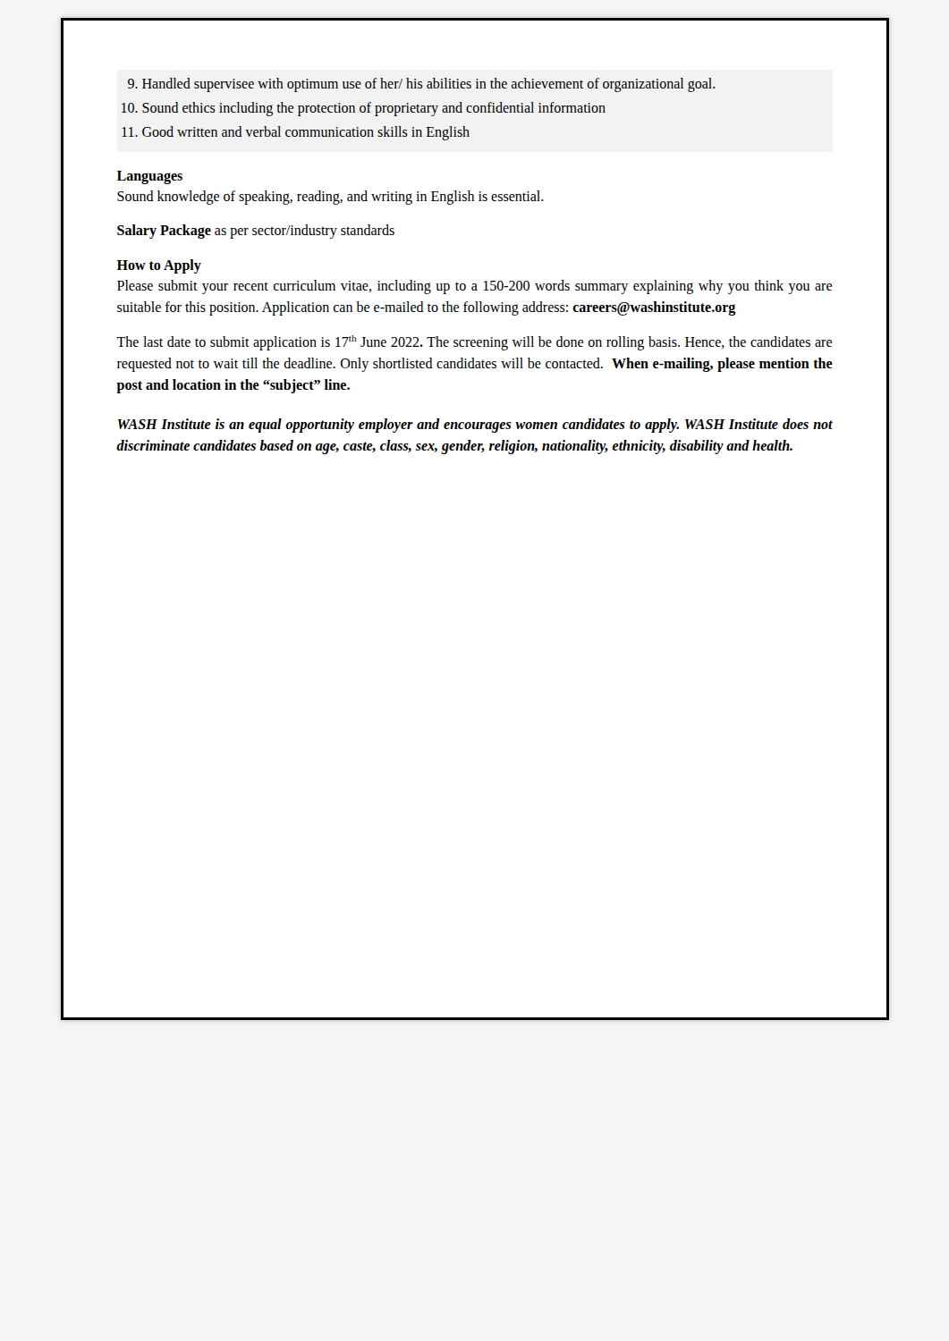Handled supervisee with optimum use of her/ his abilities in the achievement of organizational goal.
Sound ethics including the protection of proprietary and confidential information
Good written and verbal communication skills in English
Languages
Sound knowledge of speaking, reading, and writing in English is essential.
Salary Package as per sector/industry standards
How to Apply
Please submit your recent curriculum vitae, including up to a 150-200 words summary explaining why you think you are suitable for this position. Application can be e-mailed to the following address: careers@washinstitute.org
The last date to submit application is 17th June 2022. The screening will be done on rolling basis. Hence, the candidates are requested not to wait till the deadline. Only shortlisted candidates will be contacted. When e-mailing, please mention the post and location in the “subject” line.
WASH Institute is an equal opportunity employer and encourages women candidates to apply. WASH Institute does not discriminate candidates based on age, caste, class, sex, gender, religion, nationality, ethnicity, disability and health.